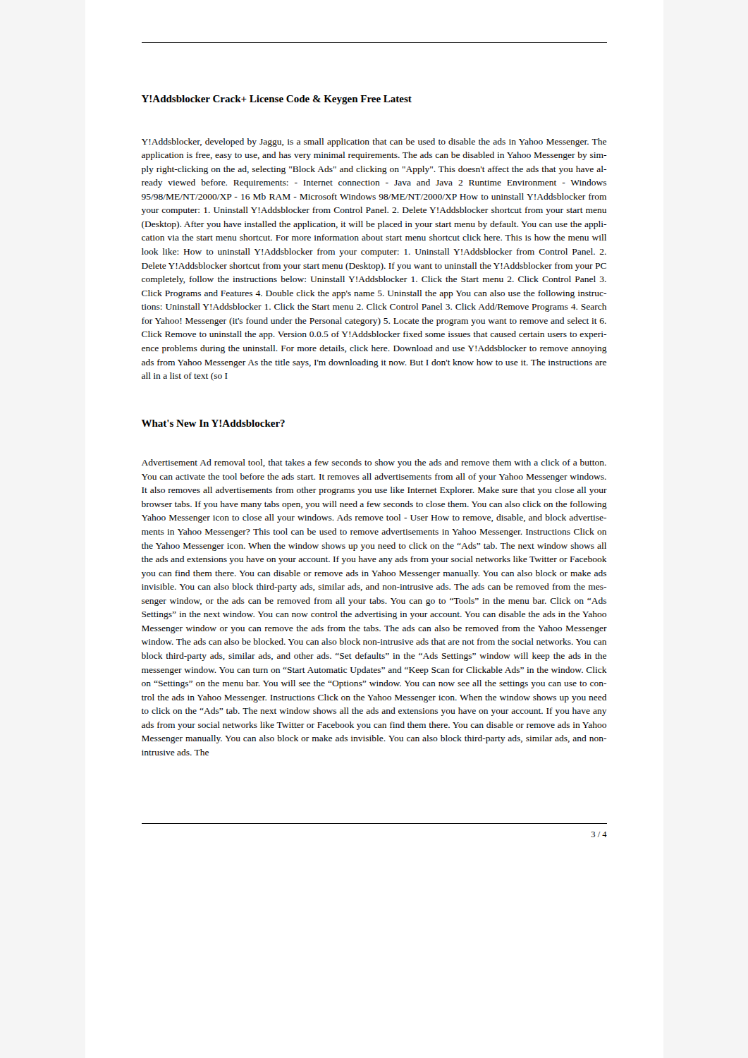Y!Addsblocker Crack+ License Code & Keygen Free Latest
Y!Addsblocker, developed by Jaggu, is a small application that can be used to disable the ads in Yahoo Messenger. The application is free, easy to use, and has very minimal requirements. The ads can be disabled in Yahoo Messenger by simply right-clicking on the ad, selecting "Block Ads" and clicking on "Apply". This doesn't affect the ads that you have already viewed before. Requirements: - Internet connection - Java and Java 2 Runtime Environment - Windows 95/98/ME/NT/2000/XP - 16 Mb RAM - Microsoft Windows 98/ME/NT/2000/XP How to uninstall Y!Addsblocker from your computer: 1. Uninstall Y!Addsblocker from Control Panel. 2. Delete Y!Addsblocker shortcut from your start menu (Desktop). After you have installed the application, it will be placed in your start menu by default. You can use the application via the start menu shortcut. For more information about start menu shortcut click here. This is how the menu will look like: How to uninstall Y!Addsblocker from your computer: 1. Uninstall Y!Addsblocker from Control Panel. 2. Delete Y!Addsblocker shortcut from your start menu (Desktop). If you want to uninstall the Y!Addsblocker from your PC completely, follow the instructions below: Uninstall Y!Addsblocker 1. Click the Start menu 2. Click Control Panel 3. Click Programs and Features 4. Double click the app's name 5. Uninstall the app You can also use the following instructions: Uninstall Y!Addsblocker 1. Click the Start menu 2. Click Control Panel 3. Click Add/Remove Programs 4. Search for Yahoo! Messenger (it's found under the Personal category) 5. Locate the program you want to remove and select it 6. Click Remove to uninstall the app. Version 0.0.5 of Y!Addsblocker fixed some issues that caused certain users to experience problems during the uninstall. For more details, click here. Download and use Y!Addsblocker to remove annoying ads from Yahoo Messenger As the title says, I'm downloading it now. But I don't know how to use it. The instructions are all in a list of text (so I
What's New In Y!Addsblocker?
Advertisement Ad removal tool, that takes a few seconds to show you the ads and remove them with a click of a button. You can activate the tool before the ads start. It removes all advertisements from all of your Yahoo Messenger windows. It also removes all advertisements from other programs you use like Internet Explorer. Make sure that you close all your browser tabs. If you have many tabs open, you will need a few seconds to close them. You can also click on the following Yahoo Messenger icon to close all your windows. Ads remove tool - User How to remove, disable, and block advertisements in Yahoo Messenger? This tool can be used to remove advertisements in Yahoo Messenger. Instructions Click on the Yahoo Messenger icon. When the window shows up you need to click on the “Ads” tab. The next window shows all the ads and extensions you have on your account. If you have any ads from your social networks like Twitter or Facebook you can find them there. You can disable or remove ads in Yahoo Messenger manually. You can also block or make ads invisible. You can also block third-party ads, similar ads, and non-intrusive ads. The ads can be removed from the messenger window, or the ads can be removed from all your tabs. You can go to “Tools” in the menu bar. Click on “Ads Settings” in the next window. You can now control the advertising in your account. You can disable the ads in the Yahoo Messenger window or you can remove the ads from the tabs. The ads can also be removed from the Yahoo Messenger window. The ads can also be blocked. You can also block non-intrusive ads that are not from the social networks. You can block third-party ads, similar ads, and other ads. “Set defaults” in the “Ads Settings” window will keep the ads in the messenger window. You can turn on “Start Automatic Updates” and “Keep Scan for Clickable Ads” in the window. Click on “Settings” on the menu bar. You will see the “Options” window. You can now see all the settings you can use to control the ads in Yahoo Messenger. Instructions Click on the Yahoo Messenger icon. When the window shows up you need to click on the “Ads” tab. The next window shows all the ads and extensions you have on your account. If you have any ads from your social networks like Twitter or Facebook you can find them there. You can disable or remove ads in Yahoo Messenger manually. You can also block or make ads invisible. You can also block third-party ads, similar ads, and non-intrusive ads. The
3 / 4